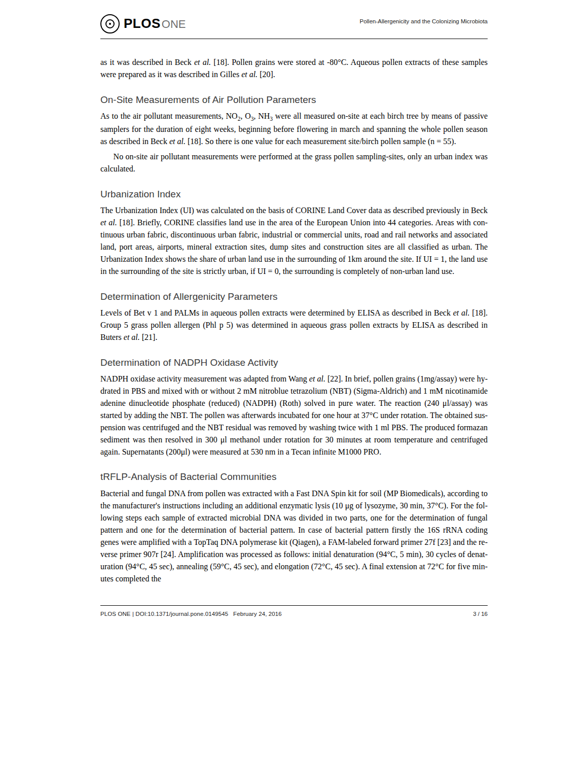PLOS ONE
Pollen-Allergenicity and the Colonizing Microbiota
as it was described in Beck et al. [18]. Pollen grains were stored at -80°C. Aqueous pollen extracts of these samples were prepared as it was described in Gilles et al. [20].
On-Site Measurements of Air Pollution Parameters
As to the air pollutant measurements, NO2, O3, NH3 were all measured on-site at each birch tree by means of passive samplers for the duration of eight weeks, beginning before flowering in march and spanning the whole pollen season as described in Beck et al. [18]. So there is one value for each measurement site/birch pollen sample (n = 55).
No on-site air pollutant measurements were performed at the grass pollen sampling-sites, only an urban index was calculated.
Urbanization Index
The Urbanization Index (UI) was calculated on the basis of CORINE Land Cover data as described previously in Beck et al. [18]. Briefly, CORINE classifies land use in the area of the European Union into 44 categories. Areas with continuous urban fabric, discontinuous urban fabric, industrial or commercial units, road and rail networks and associated land, port areas, airports, mineral extraction sites, dump sites and construction sites are all classified as urban. The Urbanization Index shows the share of urban land use in the surrounding of 1km around the site. If UI = 1, the land use in the surrounding of the site is strictly urban, if UI = 0, the surrounding is completely of non-urban land use.
Determination of Allergenicity Parameters
Levels of Bet v 1 and PALMs in aqueous pollen extracts were determined by ELISA as described in Beck et al. [18]. Group 5 grass pollen allergen (Phl p 5) was determined in aqueous grass pollen extracts by ELISA as described in Buters et al. [21].
Determination of NADPH Oxidase Activity
NADPH oxidase activity measurement was adapted from Wang et al. [22]. In brief, pollen grains (1mg/assay) were hydrated in PBS and mixed with or without 2 mM nitroblue tetrazolium (NBT) (Sigma-Aldrich) and 1 mM nicotinamide adenine dinucleotide phosphate (reduced) (NADPH) (Roth) solved in pure water. The reaction (240 μl/assay) was started by adding the NBT. The pollen was afterwards incubated for one hour at 37°C under rotation. The obtained suspension was centrifuged and the NBT residual was removed by washing twice with 1 ml PBS. The produced formazan sediment was then resolved in 300 μl methanol under rotation for 30 minutes at room temperature and centrifuged again. Supernatants (200μl) were measured at 530 nm in a Tecan infinite M1000 PRO.
tRFLP-Analysis of Bacterial Communities
Bacterial and fungal DNA from pollen was extracted with a Fast DNA Spin kit for soil (MP Biomedicals), according to the manufacturer's instructions including an additional enzymatic lysis (10 μg of lysozyme, 30 min, 37°C). For the following steps each sample of extracted microbial DNA was divided in two parts, one for the determination of fungal pattern and one for the determination of bacterial pattern. In case of bacterial pattern firstly the 16S rRNA coding genes were amplified with a TopTaq DNA polymerase kit (Qiagen), a FAM-labeled forward primer 27f [23] and the reverse primer 907r [24]. Amplification was processed as follows: initial denaturation (94°C, 5 min), 30 cycles of denaturation (94°C, 45 sec), annealing (59°C, 45 sec), and elongation (72°C, 45 sec). A final extension at 72°C for five minutes completed the
PLOS ONE | DOI:10.1371/journal.pone.0149545 February 24, 2016
3 / 16